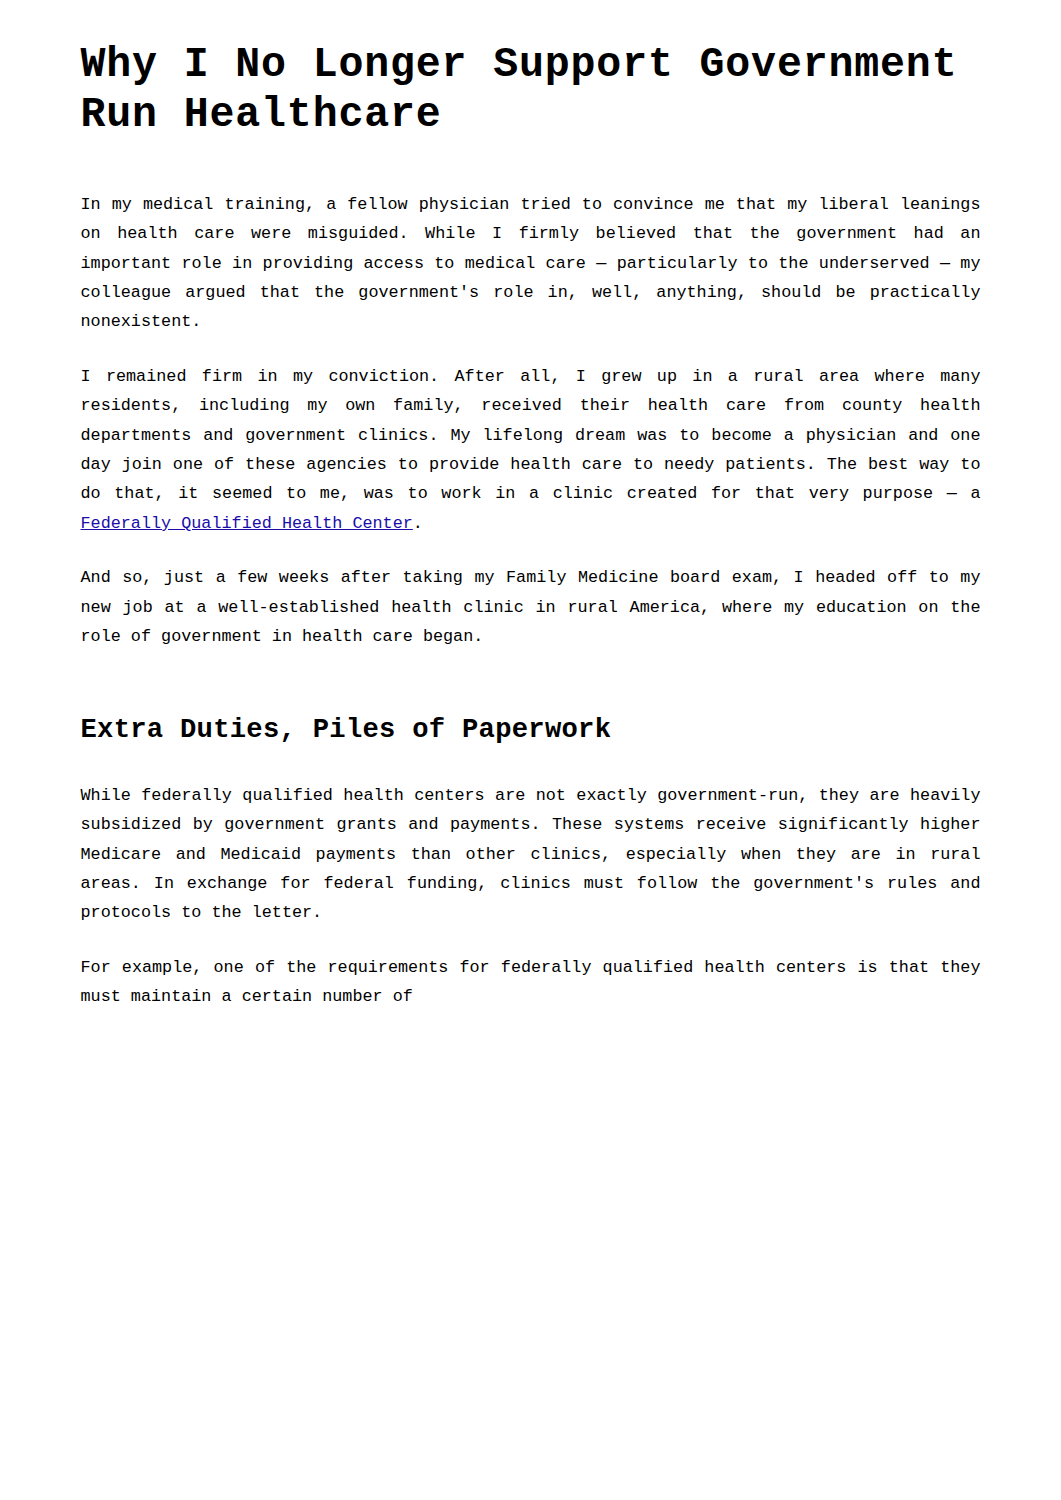Why I No Longer Support Government Run Healthcare
In my medical training, a fellow physician tried to convince me that my liberal leanings on health care were misguided. While I firmly believed that the government had an important role in providing access to medical care — particularly to the underserved — my colleague argued that the government's role in, well, anything, should be practically nonexistent.
I remained firm in my conviction. After all, I grew up in a rural area where many residents, including my own family, received their health care from county health departments and government clinics. My lifelong dream was to become a physician and one day join one of these agencies to provide health care to needy patients. The best way to do that, it seemed to me, was to work in a clinic created for that very purpose — a Federally Qualified Health Center.
And so, just a few weeks after taking my Family Medicine board exam, I headed off to my new job at a well-established health clinic in rural America, where my education on the role of government in health care began.
Extra Duties, Piles of Paperwork
While federally qualified health centers are not exactly government-run, they are heavily subsidized by government grants and payments. These systems receive significantly higher Medicare and Medicaid payments than other clinics, especially when they are in rural areas. In exchange for federal funding, clinics must follow the government's rules and protocols to the letter.
For example, one of the requirements for federally qualified health centers is that they must maintain a certain number of